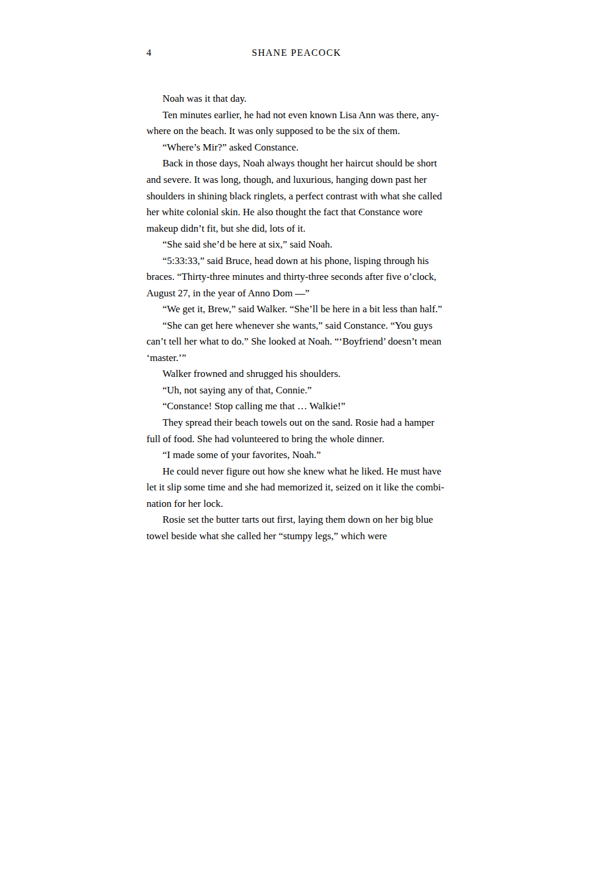4 Shane Peacock
Noah was it that day.
Ten minutes earlier, he had not even known Lisa Ann was there, anywhere on the beach. It was only supposed to be the six of them.
“Where’s Mir?” asked Constance.
Back in those days, Noah always thought her haircut should be short and severe. It was long, though, and luxurious, hanging down past her shoulders in shining black ringlets, a perfect contrast with what she called her white colonial skin. He also thought the fact that Constance wore makeup didn’t fit, but she did, lots of it.
“She said she’d be here at six,” said Noah.
“5:33:33,” said Bruce, head down at his phone, lisping through his braces. “Thirty-three minutes and thirty-three seconds after five o’clock, August 27, in the year of Anno Dom —”
“We get it, Brew,” said Walker. “She’ll be here in a bit less than half.”
“She can get here whenever she wants,” said Constance. “You guys can’t tell her what to do.” She looked at Noah. “‘Boyfriend’ doesn’t mean ‘master.’”
Walker frowned and shrugged his shoulders.
“Uh, not saying any of that, Connie.”
“Constance! Stop calling me that … Walkie!”
They spread their beach towels out on the sand. Rosie had a hamper full of food. She had volunteered to bring the whole dinner.
“I made some of your favorites, Noah.”
He could never figure out how she knew what he liked. He must have let it slip some time and she had memorized it, seized on it like the combination for her lock.
Rosie set the butter tarts out first, laying them down on her big blue towel beside what she called her “stumpy legs,” which were